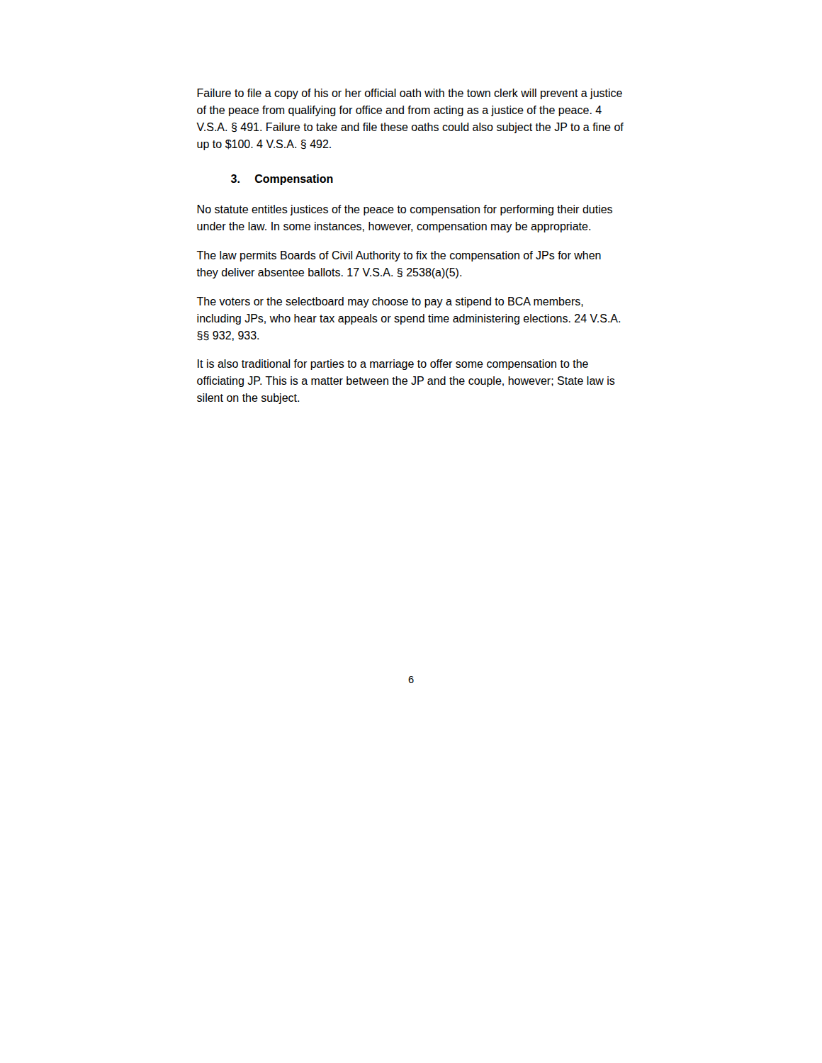Failure to file a copy of his or her official oath with the town clerk will prevent a justice of the peace from qualifying for office and from acting as a justice of the peace. 4 V.S.A. § 491. Failure to take and file these oaths could also subject the JP to a fine of up to $100. 4 V.S.A. § 492.
3. Compensation
No statute entitles justices of the peace to compensation for performing their duties under the law. In some instances, however, compensation may be appropriate.
The law permits Boards of Civil Authority to fix the compensation of JPs for when they deliver absentee ballots. 17 V.S.A. § 2538(a)(5).
The voters or the selectboard may choose to pay a stipend to BCA members, including JPs, who hear tax appeals or spend time administering elections. 24 V.S.A. §§ 932, 933.
It is also traditional for parties to a marriage to offer some compensation to the officiating JP. This is a matter between the JP and the couple, however; State law is silent on the subject.
6